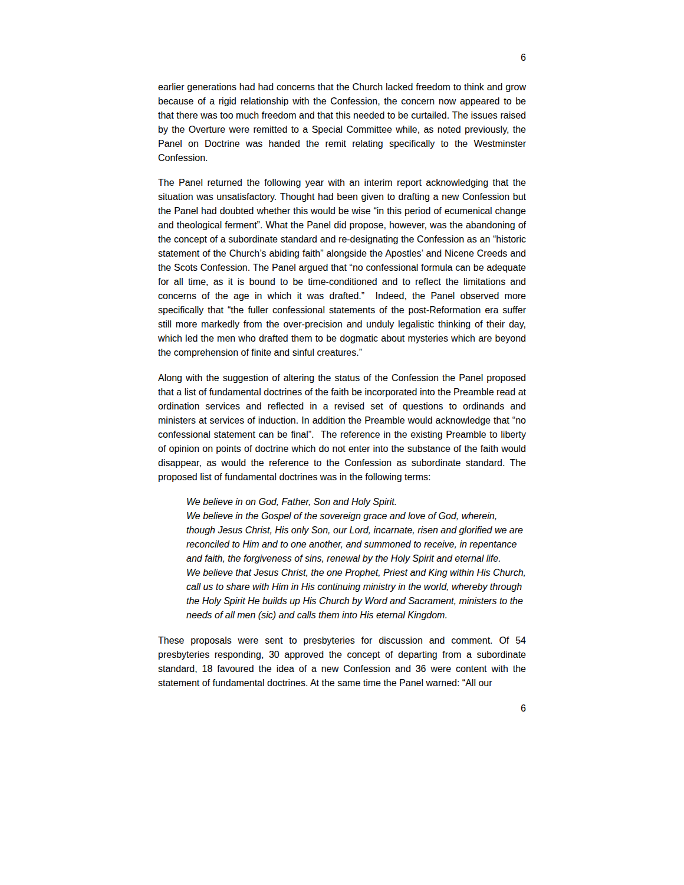6
earlier generations had had concerns that the Church lacked freedom to think and grow because of a rigid relationship with the Confession, the concern now appeared to be that there was too much freedom and that this needed to be curtailed. The issues raised by the Overture were remitted to a Special Committee while, as noted previously, the Panel on Doctrine was handed the remit relating specifically to the Westminster Confession.
The Panel returned the following year with an interim report acknowledging that the situation was unsatisfactory. Thought had been given to drafting a new Confession but the Panel had doubted whether this would be wise “in this period of ecumenical change and theological ferment”. What the Panel did propose, however, was the abandoning of the concept of a subordinate standard and re-designating the Confession as an “historic statement of the Church’s abiding faith” alongside the Apostles’ and Nicene Creeds and the Scots Confession. The Panel argued that “no confessional formula can be adequate for all time, as it is bound to be time-conditioned and to reflect the limitations and concerns of the age in which it was drafted.” Indeed, the Panel observed more specifically that “the fuller confessional statements of the post-Reformation era suffer still more markedly from the over-precision and unduly legalistic thinking of their day, which led the men who drafted them to be dogmatic about mysteries which are beyond the comprehension of finite and sinful creatures.”
Along with the suggestion of altering the status of the Confession the Panel proposed that a list of fundamental doctrines of the faith be incorporated into the Preamble read at ordination services and reflected in a revised set of questions to ordinands and ministers at services of induction. In addition the Preamble would acknowledge that “no confessional statement can be final”. The reference in the existing Preamble to liberty of opinion on points of doctrine which do not enter into the substance of the faith would disappear, as would the reference to the Confession as subordinate standard. The proposed list of fundamental doctrines was in the following terms:
We believe in on God, Father, Son and Holy Spirit.
We believe in the Gospel of the sovereign grace and love of God, wherein, though Jesus Christ, His only Son, our Lord, incarnate, risen and glorified we are
reconciled to Him and to one another, and summoned to receive, in repentance and faith, the forgiveness of sins, renewal by the Holy Spirit and eternal life.
We believe that Jesus Christ, the one Prophet, Priest and King within His Church, call us to share with Him in His continuing ministry in the world, whereby through the Holy Spirit He builds up His Church by Word and Sacrament, ministers to the needs of all men (sic) and calls them into His eternal Kingdom.
These proposals were sent to presbyteries for discussion and comment. Of 54 presbyteries responding, 30 approved the concept of departing from a subordinate standard, 18 favoured the idea of a new Confession and 36 were content with the statement of fundamental doctrines. At the same time the Panel warned: “All our
6